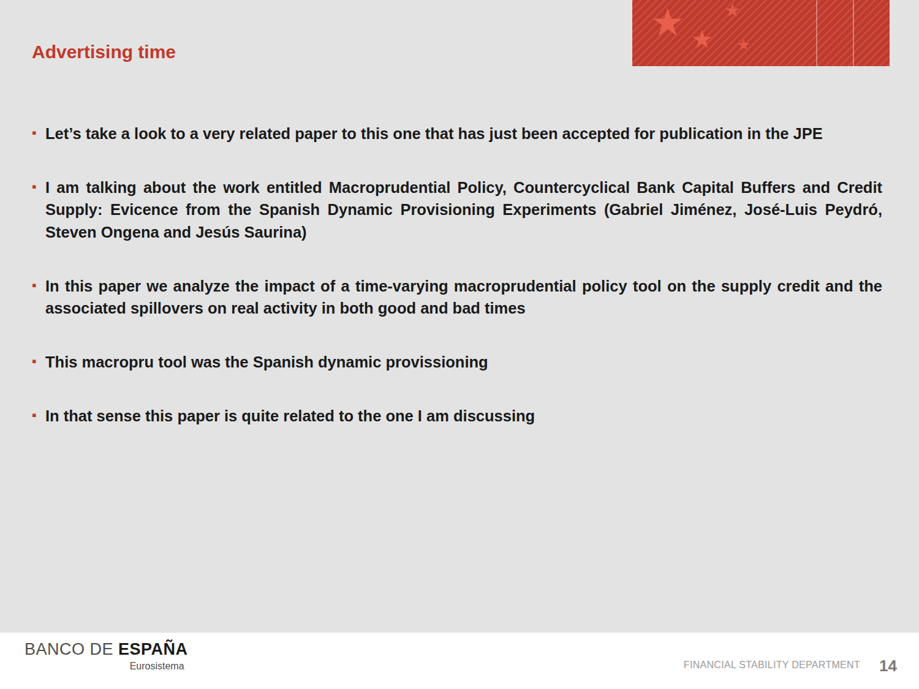★
★
★
★
Advertising time
Let’s take a look to a very related paper to this one that has just been accepted for publication in the JPE
I am talking about the work entitled Macroprudential Policy, Countercyclical Bank Capital Buffers and Credit Supply: Evicence from the Spanish Dynamic Provisioning Experiments (Gabriel Jiménez, José-Luis Peydró, Steven Ongena and Jesús Saurina)
In this paper we analyze the impact of a time-varying macroprudential policy tool on the supply credit and the associated spillovers on real activity in both good and bad times
This macropru tool was the Spanish dynamic provissioning
In that sense this paper is quite related to the one I am discussing
BANCO DE ESPAÑA
Eurosistema
FINANCIAL STABILITY DEPARTMENT
14